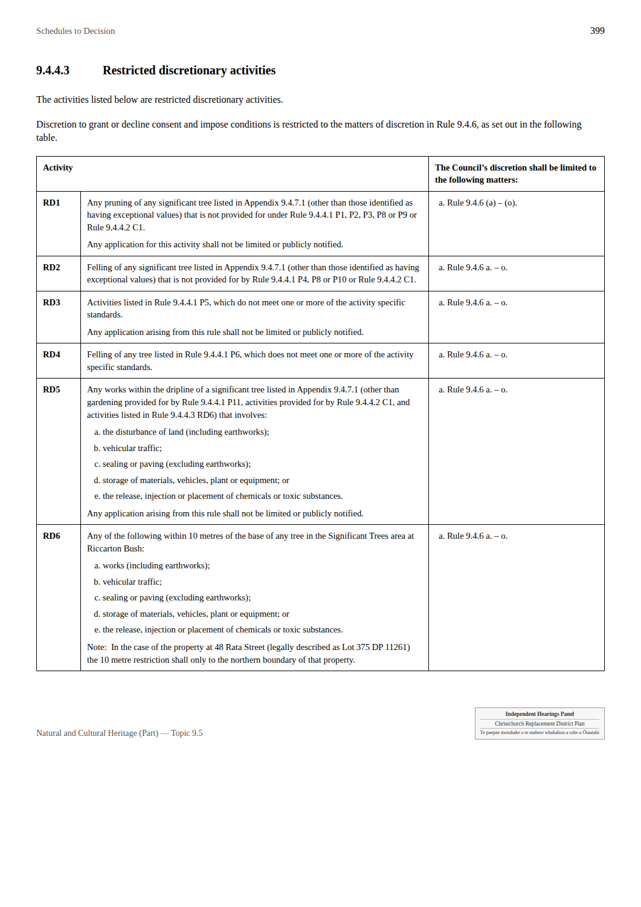Schedules to Decision 399
9.4.4.3 Restricted discretionary activities
The activities listed below are restricted discretionary activities.
Discretion to grant or decline consent and impose conditions is restricted to the matters of discretion in Rule 9.4.6, as set out in the following table.
| Activity | The Council’s discretion shall be limited to the following matters: |
| --- | --- |
| RD1 | Any pruning of any significant tree listed in Appendix 9.4.7.1 (other than those identified as having exceptional values) that is not provided for under Rule 9.4.4.1 P1, P2, P3, P8 or P9 or Rule 9.4.4.2 C1. Any application for this activity shall not be limited or publicly notified. | Rule 9.4.6 (a) – (o). |
| RD2 | Felling of any significant tree listed in Appendix 9.4.7.1 (other than those identified as having exceptional values) that is not provided for by Rule 9.4.4.1 P4, P8 or P10 or Rule 9.4.4.2 C1. | Rule 9.4.6 a. – o. |
| RD3 | Activities listed in Rule 9.4.4.1 P5, which do not meet one or more of the activity specific standards. Any application arising from this rule shall not be limited or publicly notified. | Rule 9.4.6 a. – o. |
| RD4 | Felling of any tree listed in Rule 9.4.4.1 P6, which does not meet one or more of the activity specific standards. | Rule 9.4.6 a. – o. |
| RD5 | Any works within the dripline of a significant tree listed in Appendix 9.4.7.1 (other than gardening provided for by Rule 9.4.4.1 P11, activities provided for by Rule 9.4.4.2 C1, and activities listed in Rule 9.4.4.3 RD6) that involves: the disturbance of land (including earthworks); vehicular traffic; sealing or paving (excluding earthworks); storage of materials, vehicles, plant or equipment; or the release, injection or placement of chemicals or toxic substances. Any application arising from this rule shall not be limited or publicly notified. | Rule 9.4.6 a. – o. |
| RD6 | Any of the following within 10 metres of the base of any tree in the Significant Trees area at Riccarton Bush: works (including earthworks); vehicular traffic; sealing or paving (excluding earthworks); storage of materials, vehicles, plant or equipment; or the release, injection or placement of chemicals or toxic substances. Note: In the case of the property at 48 Rata Street (legally described as Lot 375 DP 11261) the 10 metre restriction shall only to the northern boundary of that property. | Rule 9.4.6 a. – o. |
Natural and Cultural Heritage (Part) — Topic 9.5 Independent Hearings Panel Christchurch Replacement District Plan Te paepae motuhake o te mahere whakahou a rohe o Õtautahi